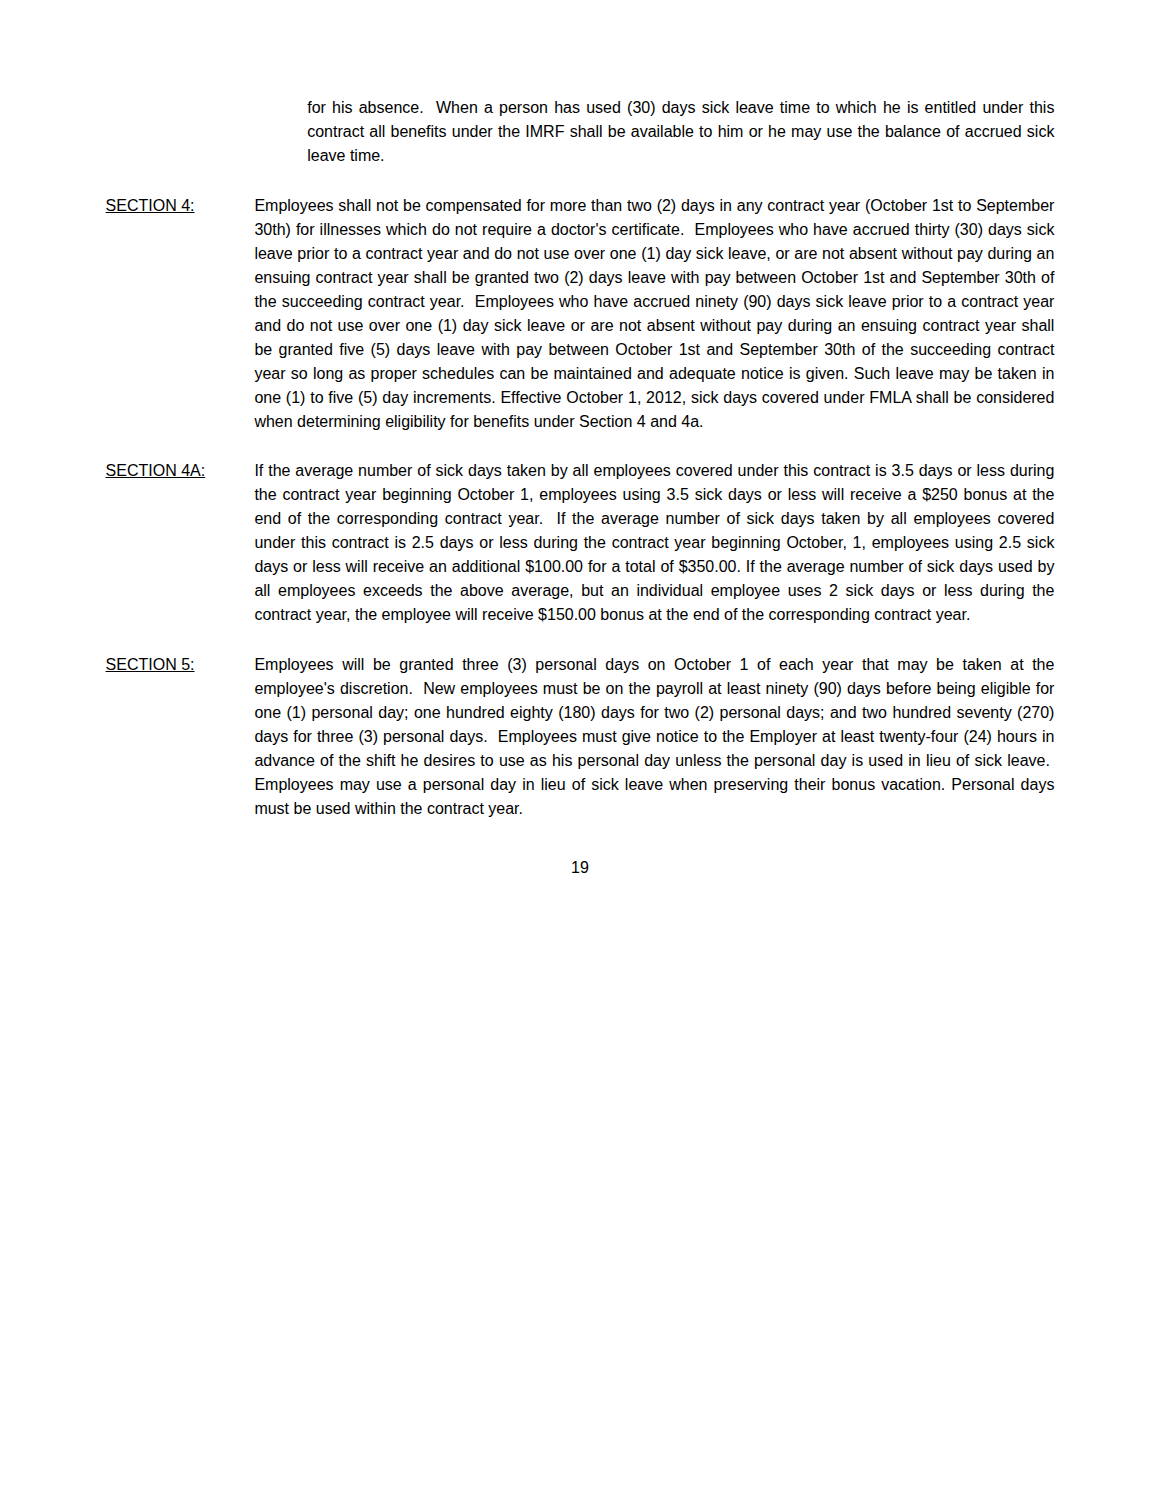for his absence. When a person has used (30) days sick leave time to which he is entitled under this contract all benefits under the IMRF shall be available to him or he may use the balance of accrued sick leave time.
SECTION 4:
Employees shall not be compensated for more than two (2) days in any contract year (October 1st to September 30th) for illnesses which do not require a doctor's certificate. Employees who have accrued thirty (30) days sick leave prior to a contract year and do not use over one (1) day sick leave, or are not absent without pay during an ensuing contract year shall be granted two (2) days leave with pay between October 1st and September 30th of the succeeding contract year. Employees who have accrued ninety (90) days sick leave prior to a contract year and do not use over one (1) day sick leave or are not absent without pay during an ensuing contract year shall be granted five (5) days leave with pay between October 1st and September 30th of the succeeding contract year so long as proper schedules can be maintained and adequate notice is given. Such leave may be taken in one (1) to five (5) day increments. Effective October 1, 2012, sick days covered under FMLA shall be considered when determining eligibility for benefits under Section 4 and 4a.
SECTION 4A:
If the average number of sick days taken by all employees covered under this contract is 3.5 days or less during the contract year beginning October 1, employees using 3.5 sick days or less will receive a $250 bonus at the end of the corresponding contract year. If the average number of sick days taken by all employees covered under this contract is 2.5 days or less during the contract year beginning October, 1, employees using 2.5 sick days or less will receive an additional $100.00 for a total of $350.00. If the average number of sick days used by all employees exceeds the above average, but an individual employee uses 2 sick days or less during the contract year, the employee will receive $150.00 bonus at the end of the corresponding contract year.
SECTION 5:
Employees will be granted three (3) personal days on October 1 of each year that may be taken at the employee's discretion. New employees must be on the payroll at least ninety (90) days before being eligible for one (1) personal day; one hundred eighty (180) days for two (2) personal days; and two hundred seventy (270) days for three (3) personal days. Employees must give notice to the Employer at least twenty-four (24) hours in advance of the shift he desires to use as his personal day unless the personal day is used in lieu of sick leave. Employees may use a personal day in lieu of sick leave when preserving their bonus vacation. Personal days must be used within the contract year.
19